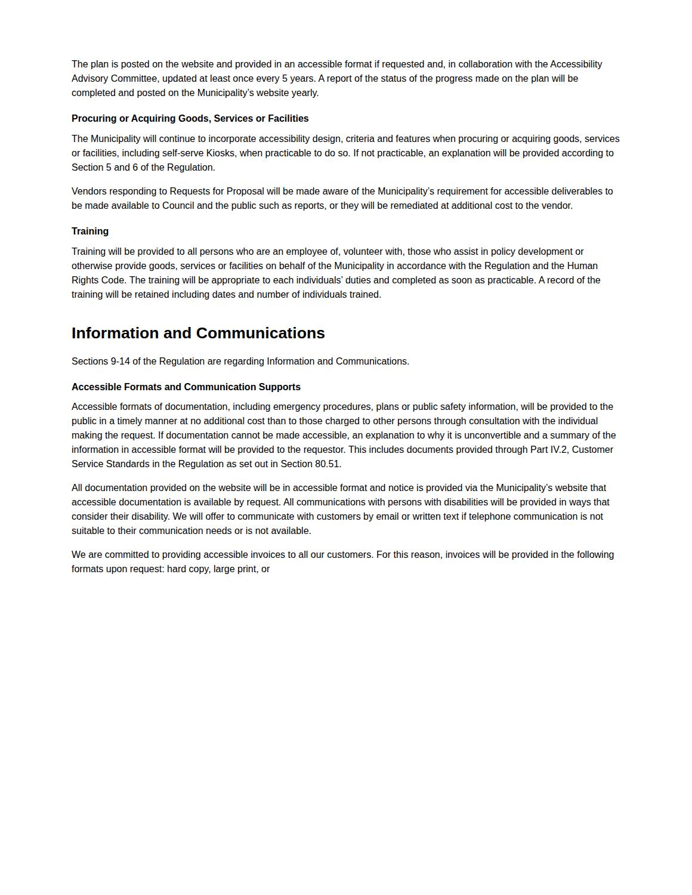The plan is posted on the website and provided in an accessible format if requested and, in collaboration with the Accessibility Advisory Committee, updated at least once every 5 years. A report of the status of the progress made on the plan will be completed and posted on the Municipality’s website yearly.
Procuring or Acquiring Goods, Services or Facilities
The Municipality will continue to incorporate accessibility design, criteria and features when procuring or acquiring goods, services or facilities, including self-serve Kiosks, when practicable to do so. If not practicable, an explanation will be provided according to Section 5 and 6 of the Regulation.
Vendors responding to Requests for Proposal will be made aware of the Municipality’s requirement for accessible deliverables to be made available to Council and the public such as reports, or they will be remediated at additional cost to the vendor.
Training
Training will be provided to all persons who are an employee of, volunteer with, those who assist in policy development or otherwise provide goods, services or facilities on behalf of the Municipality in accordance with the Regulation and the Human Rights Code. The training will be appropriate to each individuals’ duties and completed as soon as practicable. A record of the training will be retained including dates and number of individuals trained.
Information and Communications
Sections 9-14 of the Regulation are regarding Information and Communications.
Accessible Formats and Communication Supports
Accessible formats of documentation, including emergency procedures, plans or public safety information, will be provided to the public in a timely manner at no additional cost than to those charged to other persons through consultation with the individual making the request. If documentation cannot be made accessible, an explanation to why it is unconvertible and a summary of the information in accessible format will be provided to the requestor. This includes documents provided through Part IV.2, Customer Service Standards in the Regulation as set out in Section 80.51.
All documentation provided on the website will be in accessible format and notice is provided via the Municipality’s website that accessible documentation is available by request. All communications with persons with disabilities will be provided in ways that consider their disability. We will offer to communicate with customers by email or written text if telephone communication is not suitable to their communication needs or is not available.
We are committed to providing accessible invoices to all our customers. For this reason, invoices will be provided in the following formats upon request: hard copy, large print, or